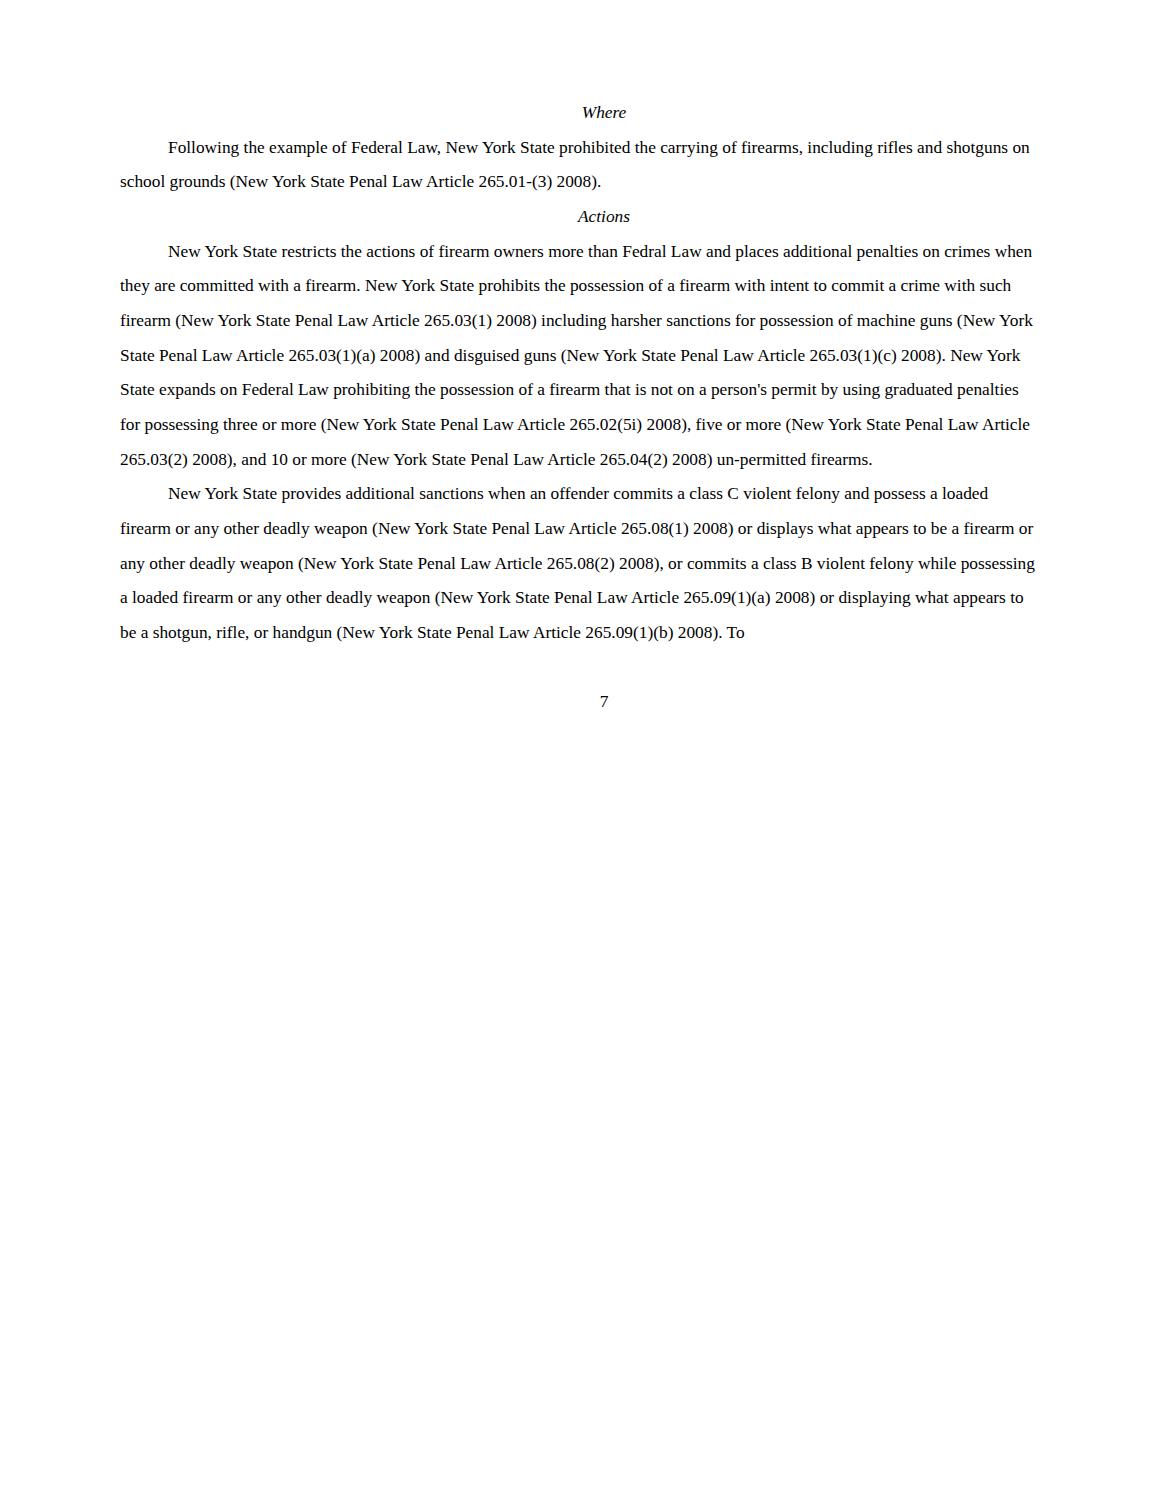Where
Following the example of Federal Law, New York State prohibited the carrying of firearms, including rifles and shotguns on school grounds (New York State Penal Law Article 265.01-(3) 2008).
Actions
New York State restricts the actions of firearm owners more than Fedral Law and places additional penalties on crimes when they are committed with a firearm. New York State prohibits the possession of a firearm with intent to commit a crime with such firearm (New York State Penal Law Article 265.03(1) 2008) including harsher sanctions for possession of machine guns (New York State Penal Law Article 265.03(1)(a) 2008) and disguised guns (New York State Penal Law Article 265.03(1)(c) 2008). New York State expands on Federal Law prohibiting the possession of a firearm that is not on a person's permit by using graduated penalties for possessing three or more (New York State Penal Law Article 265.02(5i) 2008), five or more (New York State Penal Law Article 265.03(2) 2008), and 10 or more (New York State Penal Law Article 265.04(2) 2008) un-permitted firearms.
New York State provides additional sanctions when an offender commits a class C violent felony and possess a loaded firearm or any other deadly weapon (New York State Penal Law Article 265.08(1) 2008) or displays what appears to be a firearm or any other deadly weapon (New York State Penal Law Article 265.08(2) 2008), or commits a class B violent felony while possessing a loaded firearm or any other deadly weapon (New York State Penal Law Article 265.09(1)(a) 2008) or displaying what appears to be a shotgun, rifle, or handgun (New York State Penal Law Article 265.09(1)(b) 2008). To
7